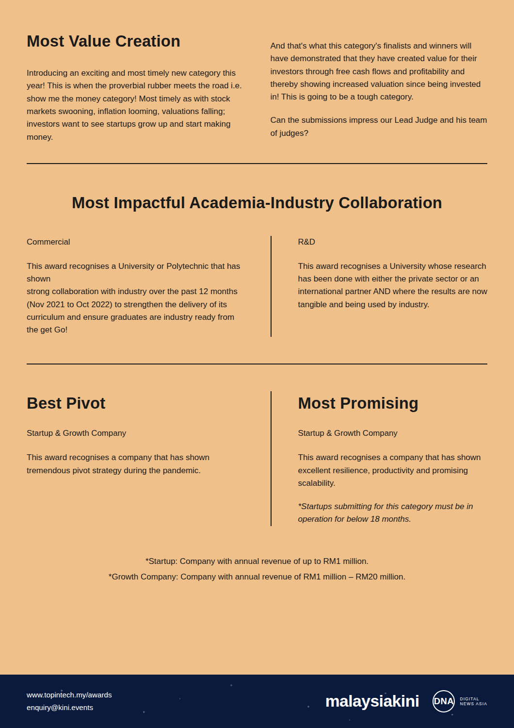Most Value Creation
Introducing an exciting and most timely new category this year! This is when the proverbial rubber meets the road i.e. show me the money category! Most timely as with stock markets swooning, inflation looming, valuations falling; investors want to see startups grow up and start making money.
And that's what this category's finalists and winners will have demonstrated that they have created value for their investors through free cash flows and profitability and thereby showing increased valuation since being invested in! This is going to be a tough category.
Can the submissions impress our Lead Judge and his team of judges?
Most Impactful Academia-Industry Collaboration
Commercial
This award recognises a University or Polytechnic that has shown
strong collaboration with industry over the past 12 months (Nov 2021 to Oct 2022) to strengthen the delivery of its curriculum and ensure graduates are industry ready from the get Go!
R&D
This award recognises a University whose research has been done with either the private sector or an international partner AND where the results are now tangible and being used by industry.
Best Pivot
Startup & Growth Company
This award recognises a company that has shown tremendous pivot strategy during the pandemic.
Most Promising
Startup & Growth Company
This award recognises a company that has shown excellent resilience, productivity and promising scalability.
*Startups submitting for this category must be in operation for below 18 months.
*Startup: Company with annual revenue of up to RM1 million.
*Growth Company: Company with annual revenue of RM1 million – RM20 million.
www.topintech.my/awards
enquiry@kini.events
malaysiakini
DNA Digital
News Asia